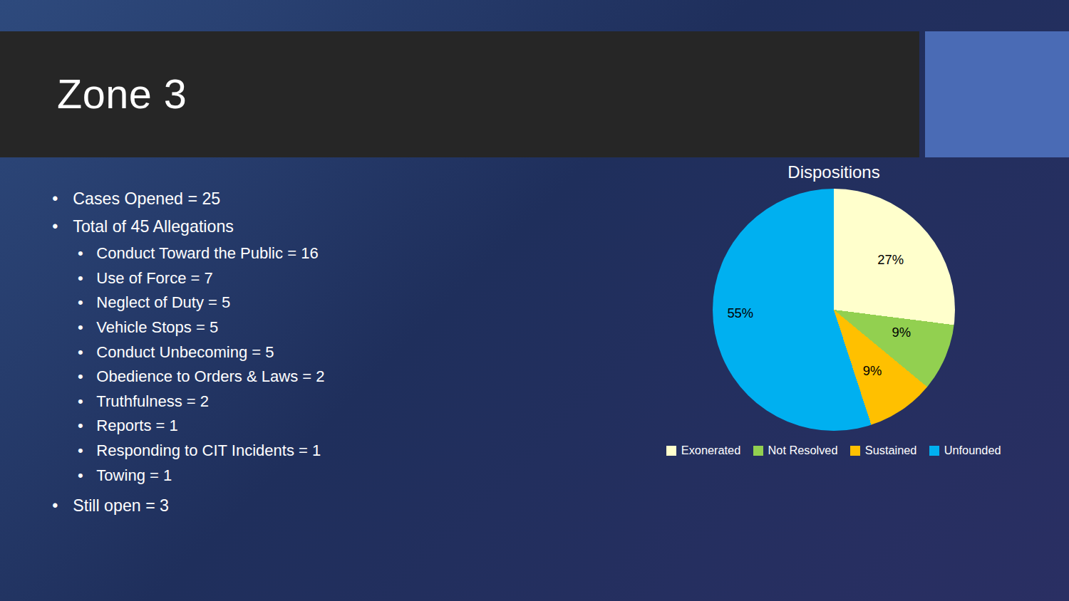Zone 3
Cases Opened = 25
Total of 45 Allegations
Conduct Toward the Public = 16
Use of Force = 7
Neglect of Duty = 5
Vehicle Stops = 5
Conduct Unbecoming = 5
Obedience to Orders & Laws = 2
Truthfulness = 2
Reports = 1
Responding to CIT Incidents = 1
Towing = 1
Still open = 3
Dispositions
27% 9% 9% 55%
Exonerated Not Resolved Sustained Unfounded